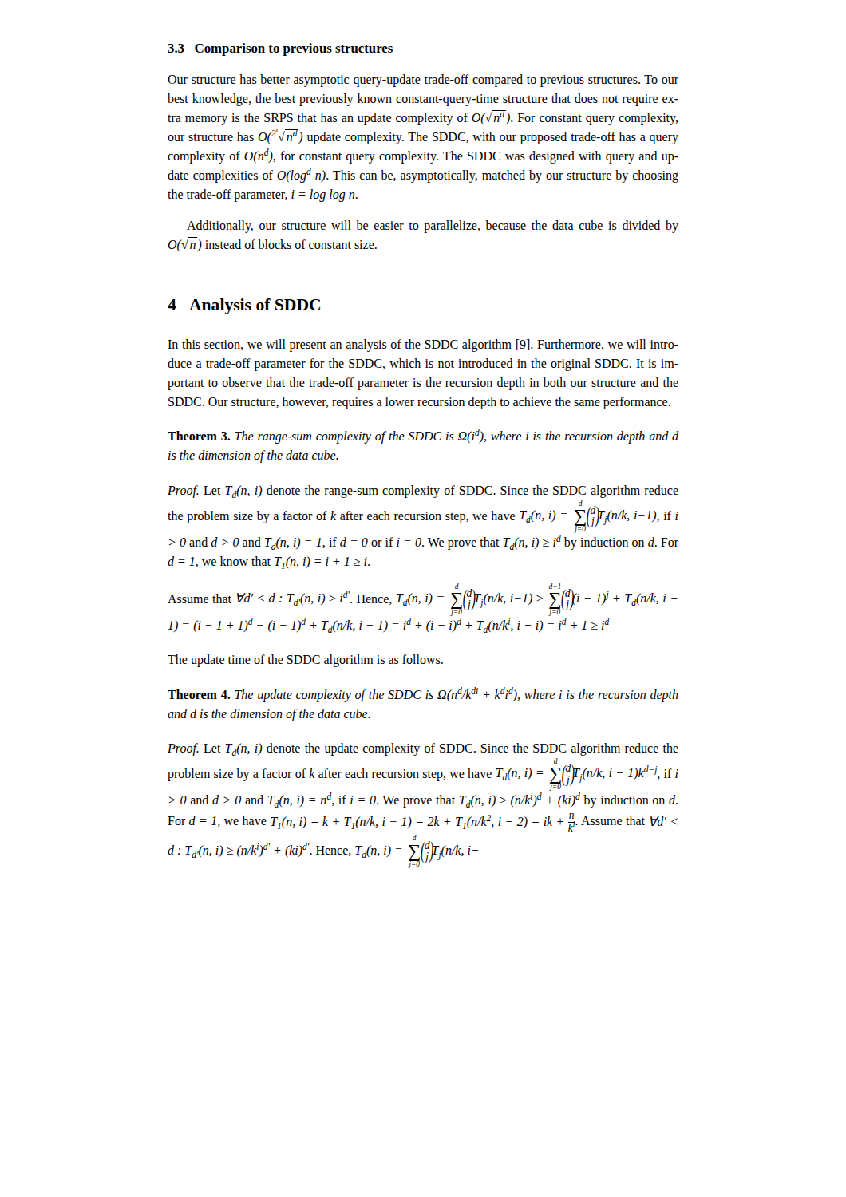3.3 Comparison to previous structures
Our structure has better asymptotic query-update trade-off compared to previous structures. To our best knowledge, the best previously known constant-query-time structure that does not require extra memory is the SRPS that has an update complexity of O(√nd). For constant query complexity, our structure has O(2i√nd) update complexity. The SDDC, with our proposed trade-off has a query complexity of O(nd), for constant query complexity. The SDDC was designed with query and update complexities of O(logd n). This can be, asymptotically, matched by our structure by choosing the trade-off parameter, i = log log n.
Additionally, our structure will be easier to parallelize, because the data cube is divided by O(√n) instead of blocks of constant size.
4 Analysis of SDDC
In this section, we will present an analysis of the SDDC algorithm [9]. Furthermore, we will introduce a trade-off parameter for the SDDC, which is not introduced in the original SDDC. It is important to observe that the trade-off parameter is the recursion depth in both our structure and the SDDC. Our structure, however, requires a lower recursion depth to achieve the same performance.
Theorem 3. The range-sum complexity of the SDDC is Ω(id), where i is the recursion depth and d is the dimension of the data cube.
Proof. Let Td(n, i) denote the range-sum complexity of SDDC. Since the SDDC algorithm reduce the problem size by a factor of k after each recursion step, we have Td(n, i) = d∑j=0 dj Tj(n/k, i−1), if i > 0 and d > 0 and Td(n, i) = 1, if d = 0 or if i = 0. We prove that Td(n, i) ≥ id by induction on d. For d = 1, we know that T1(n, i) = i + 1 ≥ i.
Assume that ∀d′ < d : Td′(n, i) ≥ id′. Hence, Td(n, i) = d∑j=0 dj Tj(n/k, i−1) ≥ d−1∑j=0 dj(i − 1)j + Td(n/k, i − 1) = (i − 1 + 1)d − (i − 1)d + Td(n/k, i − 1) = id + (i − i)d + Td(n/ki, i − i) = id + 1 ≥ id
The update time of the SDDC algorithm is as follows.
Theorem 4. The update complexity of the SDDC is Ω(nd/kdi + kdid), where i is the recursion depth and d is the dimension of the data cube.
Proof. Let Td(n, i) denote the update complexity of SDDC. Since the SDDC algorithm reduce the problem size by a factor of k after each recursion step, we have Td(n, i) = d∑j=0 dj Tj(n/k, i − 1)kd−j, if i > 0 and d > 0 and Td(n, i) = nd, if i = 0. We prove that Td(n, i) ≥ (n/ki)d + (ki)d by induction on d. For d = 1, we have T1(n, i) = k + T1(n/k, i − 1) = 2k + T1(n/k2, i − 2) = ik + nki. Assume that ∀d′ < d : Td′(n, i) ≥ (n/ki)d′ + (ki)d′. Hence, Td(n, i) = d∑j=0 dj Tj(n/k, i−